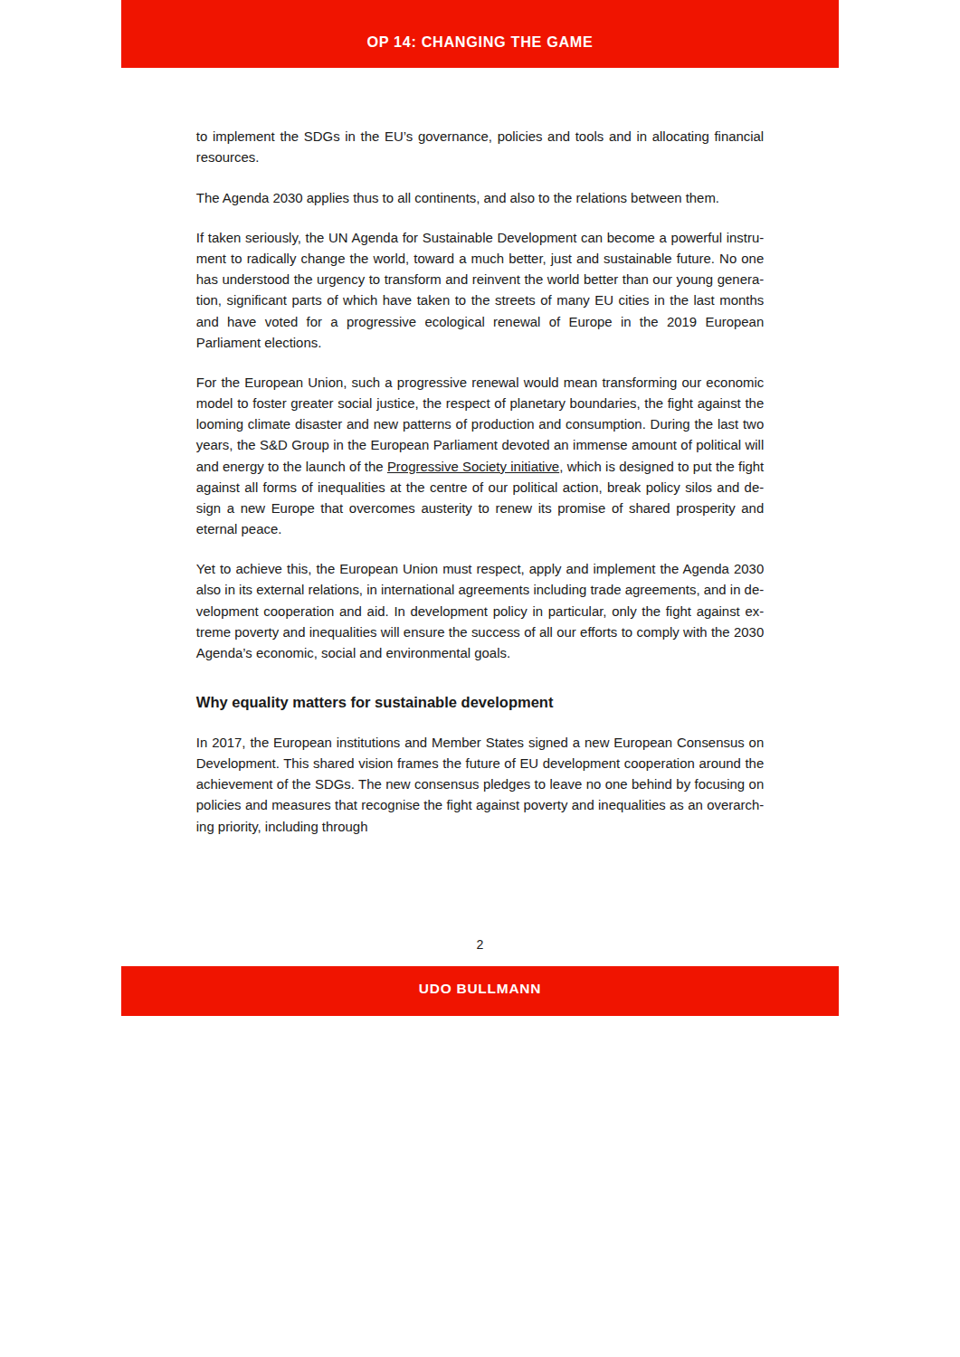OP 14: CHANGING THE GAME
to implement the SDGs in the EU’s governance, policies and tools and in allocating financial resources.
The Agenda 2030 applies thus to all continents, and also to the relations between them.
If taken seriously, the UN Agenda for Sustainable Development can become a powerful instrument to radically change the world, toward a much better, just and sustainable future. No one has understood the urgency to transform and reinvent the world better than our young generation, significant parts of which have taken to the streets of many EU cities in the last months and have voted for a progressive ecological renewal of Europe in the 2019 European Parliament elections.
For the European Union, such a progressive renewal would mean transforming our economic model to foster greater social justice, the respect of planetary boundaries, the fight against the looming climate disaster and new patterns of production and consumption. During the last two years, the S&D Group in the European Parliament devoted an immense amount of political will and energy to the launch of the Progressive Society initiative, which is designed to put the fight against all forms of inequalities at the centre of our political action, break policy silos and design a new Europe that overcomes austerity to renew its promise of shared prosperity and eternal peace.
Yet to achieve this, the European Union must respect, apply and implement the Agenda 2030 also in its external relations, in international agreements including trade agreements, and in development cooperation and aid. In development policy in particular, only the fight against extreme poverty and inequalities will ensure the success of all our efforts to comply with the 2030 Agenda’s economic, social and environmental goals.
Why equality matters for sustainable development
In 2017, the European institutions and Member States signed a new European Consensus on Development. This shared vision frames the future of EU development cooperation around the achievement of the SDGs. The new consensus pledges to leave no one behind by focusing on policies and measures that recognise the fight against poverty and inequalities as an overarching priority, including through
2
UDO BULLMANN